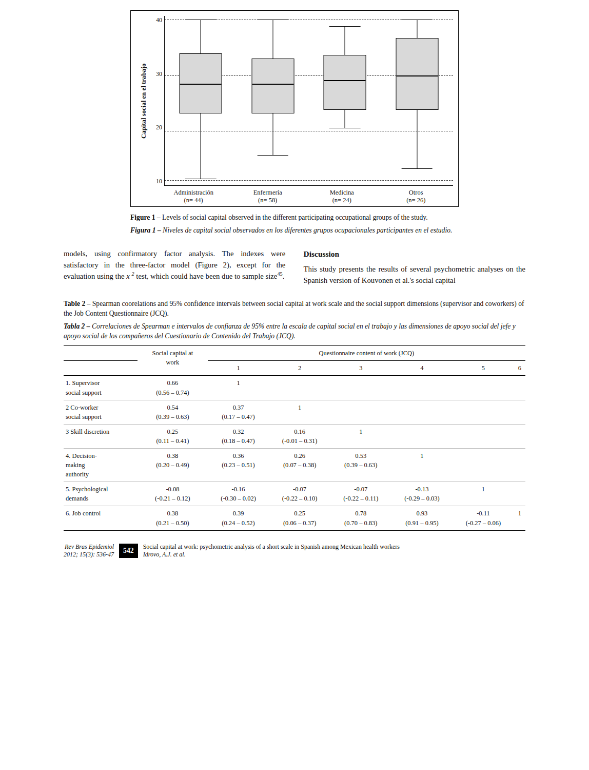Capital social en el trabajo
40 30 20 10
Administración
(n= 44)
Enfermería
(n= 58)
Medicina
(n= 24)
Otros
(n= 26)
Figure 1 – Levels of social capital observed in the different participating occupational groups of the study.
Figura 1 – Niveles de capital social observados en los diferentes grupos ocupacionales participantes en el estudio.
models, using confirmatory factor analysis. The indexes were satisfactory in the three-factor model (Figure 2), except for the evaluation using the x 2 test, which could have been due to sample size45.
Discussion
This study presents the results of several psychometric analyses on the Spanish version of Kouvonen et al.'s social capital
Table 2 – Spearman coorelations and 95% confidence intervals between social capital at work scale and the social support dimensions (supervisor and coworkers) of the Job Content Questionnaire (JCQ).
Tabla 2 – Correlaciones de Spearman e intervalos de confianza de 95% entre la escala de capital social en el trabajo y las dimensiones de apoyo social del jefe y apoyo social de los compañeros del Cuestionario de Contenido del Trabajo (JCQ).
| | Social capital at work | Questionnaire content of work (JCQ) |
| --- | --- | --- |
| | 1 | 2 | 3 | 4 | 5 | 6 |
| 1. Supervisor social support | 0.66 (0.56 – 0.74) | 1 | | | | | |
| 2 Co-worker social support | 0.54 (0.39 – 0.63) | 0.37 (0.17 – 0.47) | 1 | | | | |
| 3 Skill discretion | 0.25 (0.11 – 0.41) | 0.32 (0.18 – 0.47) | 0.16 (-0.01 – 0.31) | 1 | | | |
| 4. Decision- making authority | 0.38 (0.20 – 0.49) | 0.36 (0.23 – 0.51) | 0.26 (0.07 – 0.38) | 0.53 (0.39 – 0.63) | 1 | | |
| 5. Psychological demands | -0.08 (-0.21 – 0.12) | -0.16 (-0.30 – 0.02) | -0.07 (-0.22 – 0.10) | -0.07 (-0.22 – 0.11) | -0.13 (-0.29 – 0.03) | 1 | |
| 6. Job control | 0.38 (0.21 – 0.50) | 0.39 (0.24 – 0.52) | 0.25 (0.06 – 0.37) | 0.78 (0.70 – 0.83) | 0.93 (0.91 – 0.95) | -0.11 (-0.27 – 0.06) | 1 |
Rev Bras Epidemiol
2012; 15(3): 536-47
542
Social capital at work: psychometric analysis of a short scale in Spanish among Mexican health workers
Idrovo, A.J. et al.